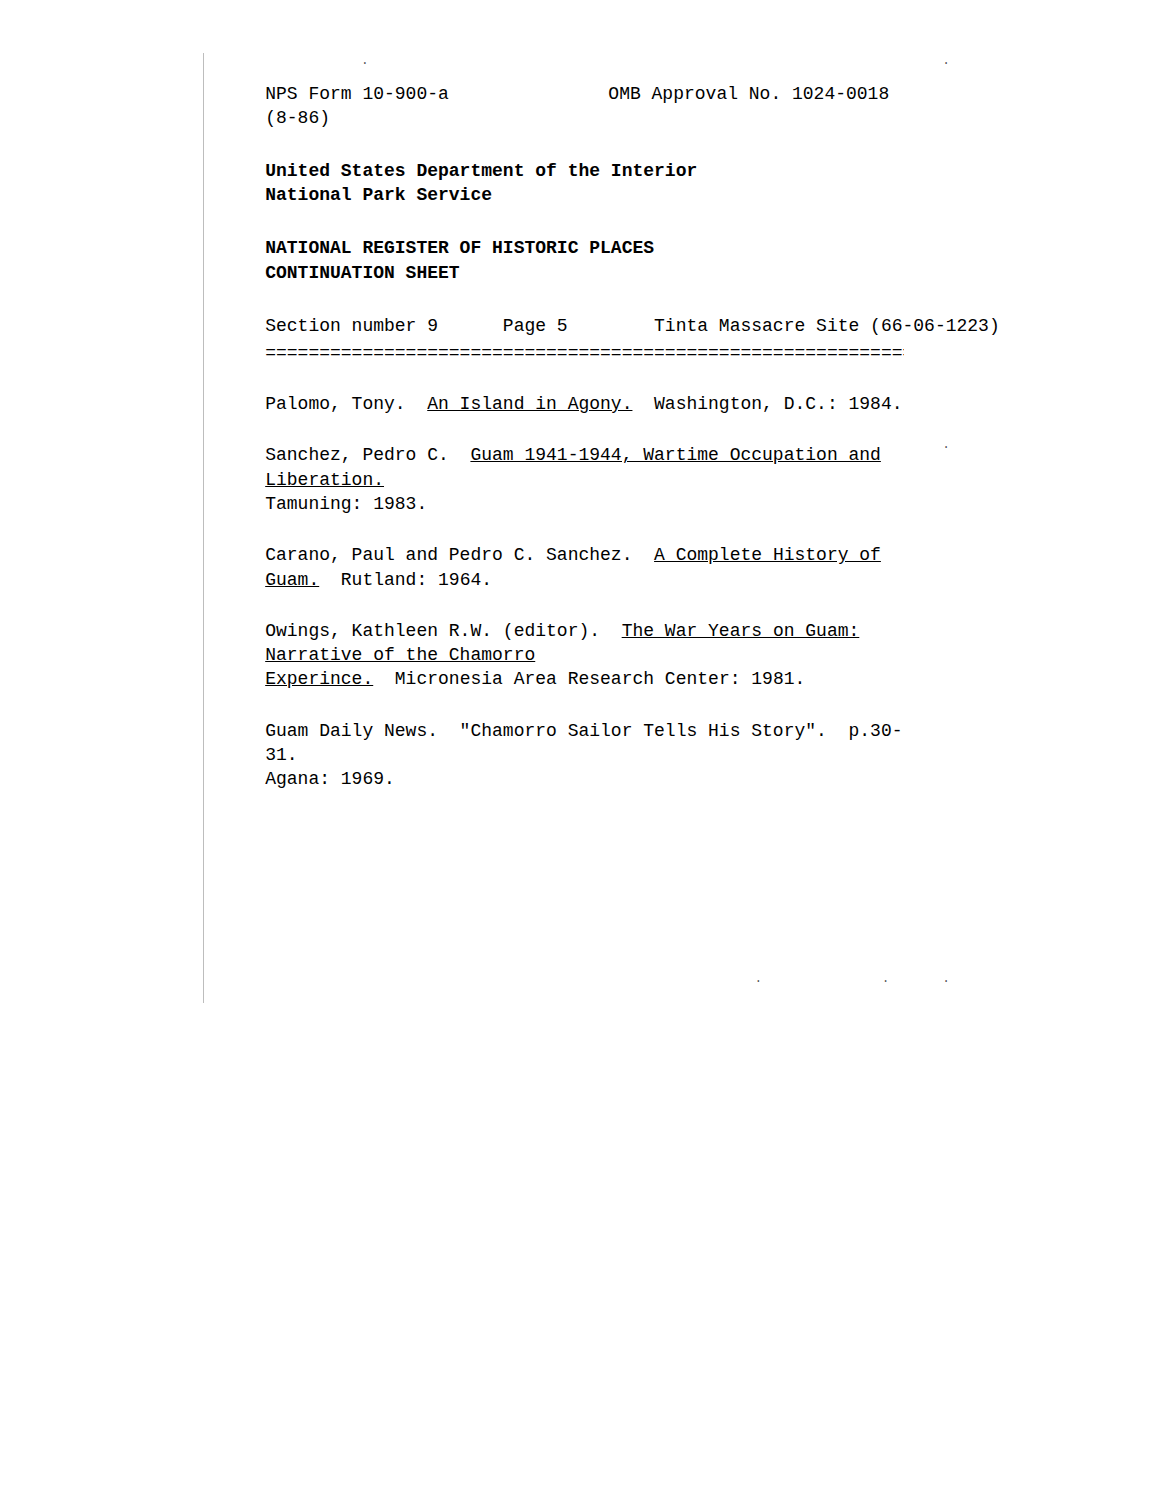. . . . . .
NPS Form 10-900-a (8-86)
OMB Approval No. 1024-0018
United States Department of the Interior National Park Service
NATIONAL REGISTER OF HISTORIC PLACES CONTINUATION SHEET
Section number 9 Page 5 Tinta Massacre Site (66-06-1223)
=====================================================================
Palomo, Tony. An Island in Agony. Washington, D.C.: 1984.
Sanchez, Pedro C. Guam 1941-1944, Wartime Occupation and Liberation.
Tamuning: 1983.
Carano, Paul and Pedro C. Sanchez. A Complete History of Guam. Rutland: 1964.
Owings, Kathleen R.W. (editor). The War Years on Guam: Narrative of the Chamorro
Experince. Micronesia Area Research Center: 1981.
Guam Daily News. "Chamorro Sailor Tells His Story". p.30-31.
Agana: 1969.